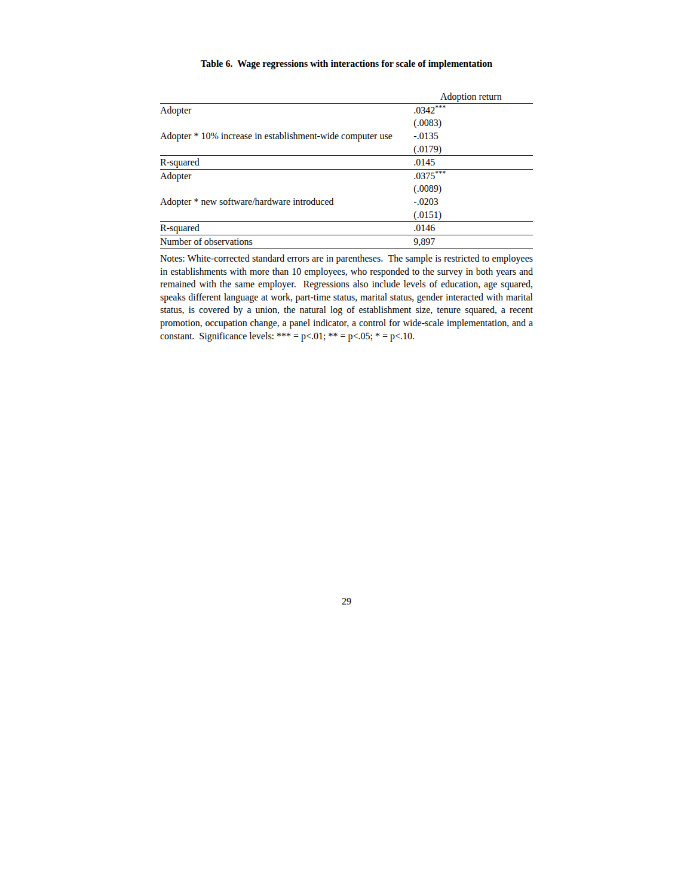Table 6. Wage regressions with interactions for scale of implementation
| | Adoption return |
| Adopter | .0342 *** |
| | (.0083) |
| Adopter * 10% increase in establishment-wide computer use | -.0135 |
| | (.0179) |
| R-squared | .0145 |
| Adopter | .0375 *** |
| | (.0089) |
| Adopter * new software/hardware introduced | -.0203 |
| | (.0151) |
| R-squared | .0146 |
| Number of observations | 9,897 |
Notes: White-corrected standard errors are in parentheses. The sample is restricted to employees in establishments with more than 10 employees, who responded to the survey in both years and remained with the same employer. Regressions also include levels of education, age squared, speaks different language at work, part-time status, marital status, gender interacted with marital status, is covered by a union, the natural log of establishment size, tenure squared, a recent promotion, occupation change, a panel indicator, a control for wide-scale implementation, and a constant. Significance levels: *** = p<.01; ** = p<.05; * = p<.10.
29